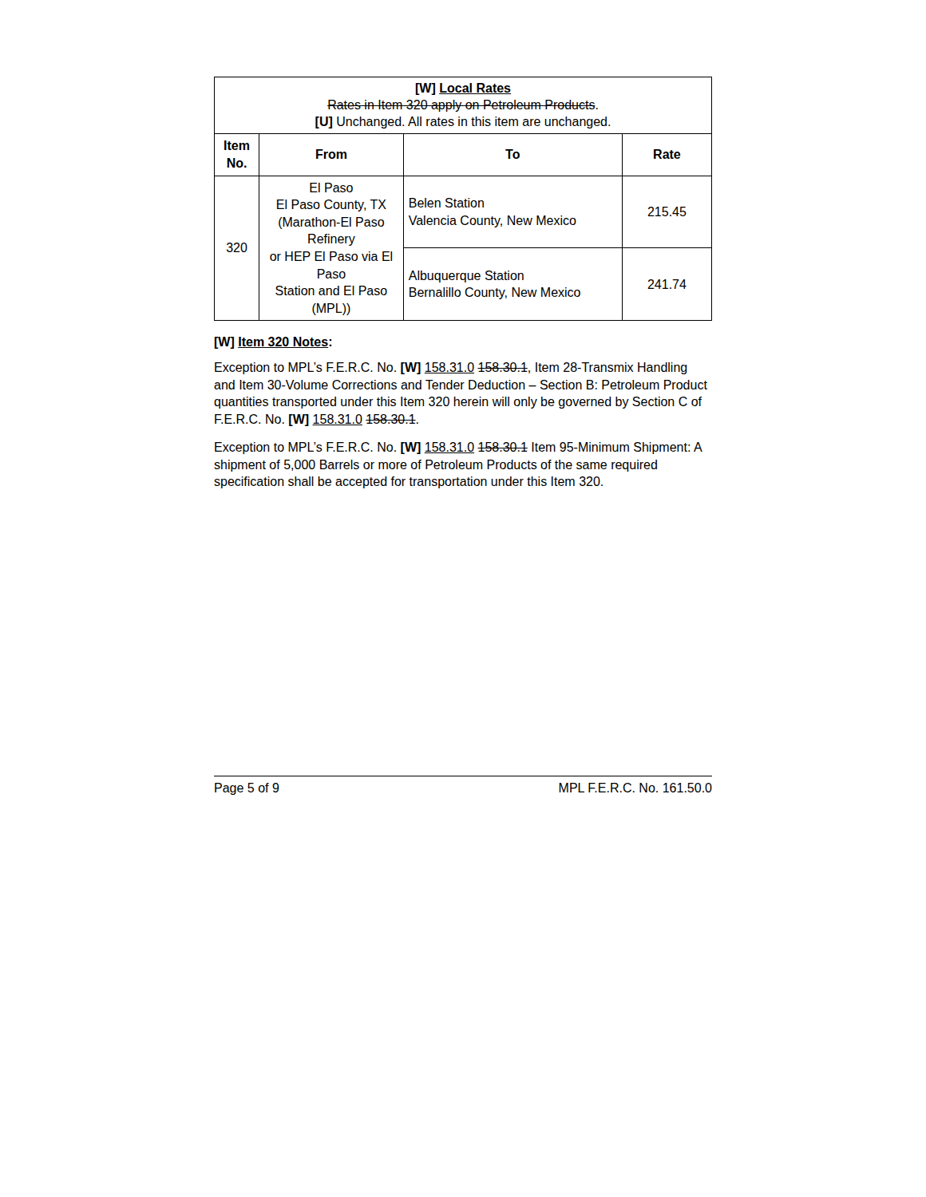| [W] Local Rates Rates in Item 320 apply on Petroleum Products . [U] Unchanged. All rates in this item are unchanged. |
| Item No. | From | To | Rate |
| 320 | El Paso El Paso County, TX (Marathon-El Paso Refinery or HEP El Paso via El Paso Station and El Paso (MPL)) | Belen Station Valencia County, New Mexico | 215.45 |
| Albuquerque Station Bernalillo County, New Mexico | 241.74 |
[W] Item 320 Notes:
Exception to MPL’s F.E.R.C. No. [W] 158.31.0 158.30.1, Item 28-Transmix Handling and Item 30-Volume Corrections and Tender Deduction – Section B: Petroleum Product quantities transported under this Item 320 herein will only be governed by Section C of F.E.R.C. No. [W] 158.31.0 158.30.1.
Exception to MPL’s F.E.R.C. No. [W] 158.31.0 158.30.1 Item 95-Minimum Shipment: A shipment of 5,000 Barrels or more of Petroleum Products of the same required specification shall be accepted for transportation under this Item 320.
Page 5 of 9
MPL F.E.R.C. No. 161.50.0